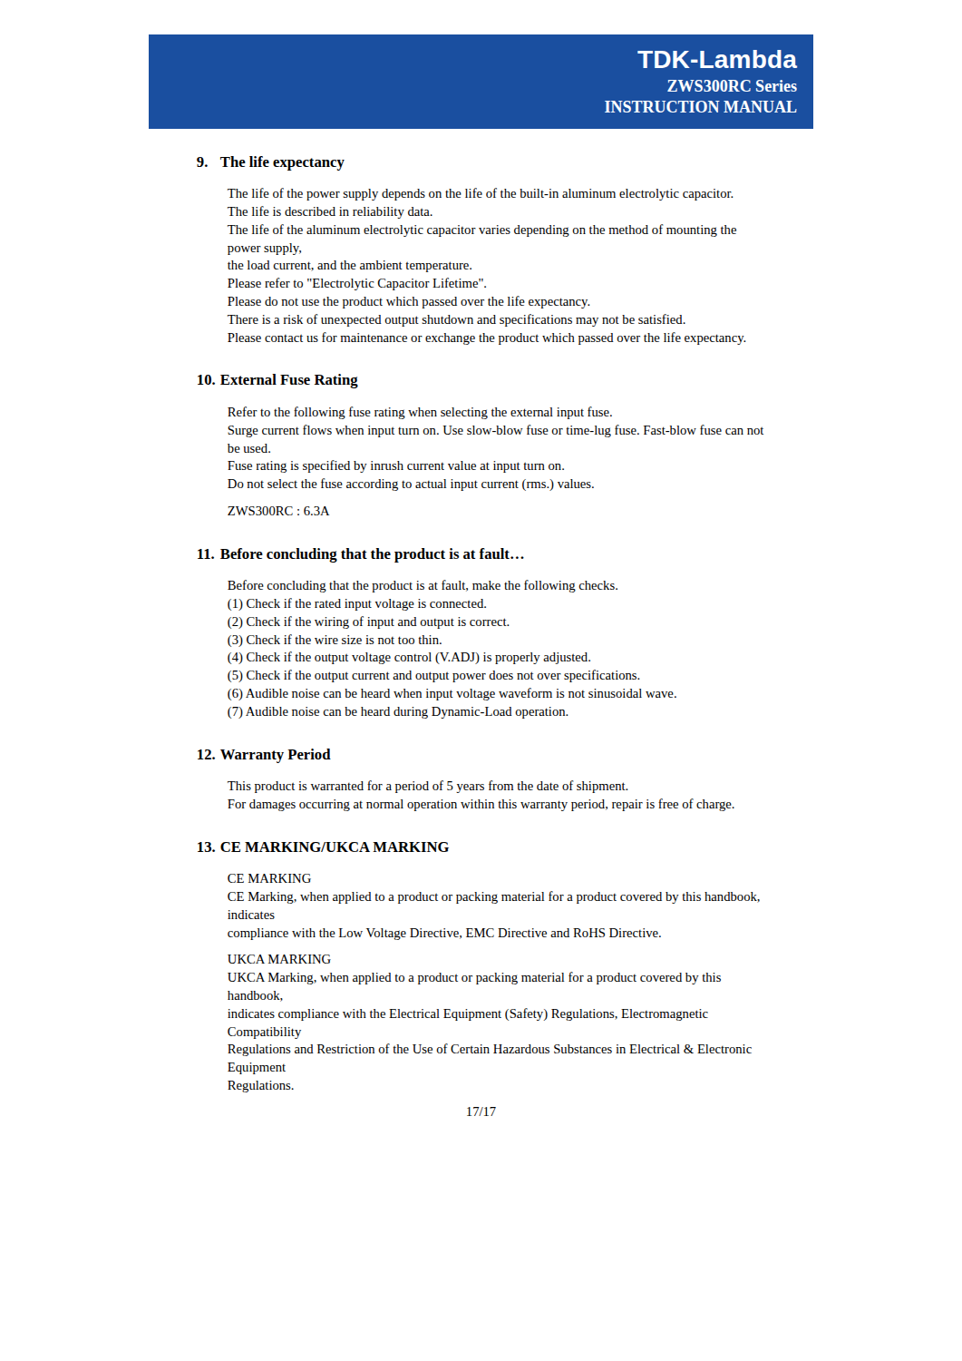TDK-Lambda
ZWS300RC Series
INSTRUCTION MANUAL
9. The life expectancy
The life of the power supply depends on the life of the built-in aluminum electrolytic capacitor.
The life is described in reliability data.
The life of the aluminum electrolytic capacitor varies depending on the method of mounting the power supply,
the load current, and the ambient temperature.
Please refer to "Electrolytic Capacitor Lifetime".
Please do not use the product which passed over the life expectancy.
There is a risk of unexpected output shutdown and specifications may not be satisfied.
Please contact us for maintenance or exchange the product which passed over the life expectancy.
10. External Fuse Rating
Refer to the following fuse rating when selecting the external input fuse.
Surge current flows when input turn on. Use slow-blow fuse or time-lug fuse. Fast-blow fuse can not be used.
Fuse rating is specified by inrush current value at input turn on.
Do not select the fuse according to actual input current (rms.) values.
ZWS300RC : 6.3A
11. Before concluding that the product is at fault…
Before concluding that the product is at fault, make the following checks.
(1) Check if the rated input voltage is connected.
(2) Check if the wiring of input and output is correct.
(3) Check if the wire size is not too thin.
(4) Check if the output voltage control (V.ADJ) is properly adjusted.
(5) Check if the output current and output power does not over specifications.
(6) Audible noise can be heard when input voltage waveform is not sinusoidal wave.
(7) Audible noise can be heard during Dynamic-Load operation.
12. Warranty Period
This product is warranted for a period of 5 years from the date of shipment.
For damages occurring at normal operation within this warranty period, repair is free of charge.
13. CE MARKING/UKCA MARKING
CE MARKING
CE Marking, when applied to a product or packing material for a product covered by this handbook, indicates
compliance with the Low Voltage Directive, EMC Directive and RoHS Directive.
UKCA MARKING
UKCA Marking, when applied to a product or packing material for a product covered by this handbook,
indicates compliance with the Electrical Equipment (Safety) Regulations, Electromagnetic Compatibility
Regulations and Restriction of the Use of Certain Hazardous Substances in Electrical & Electronic Equipment
Regulations.
17/17